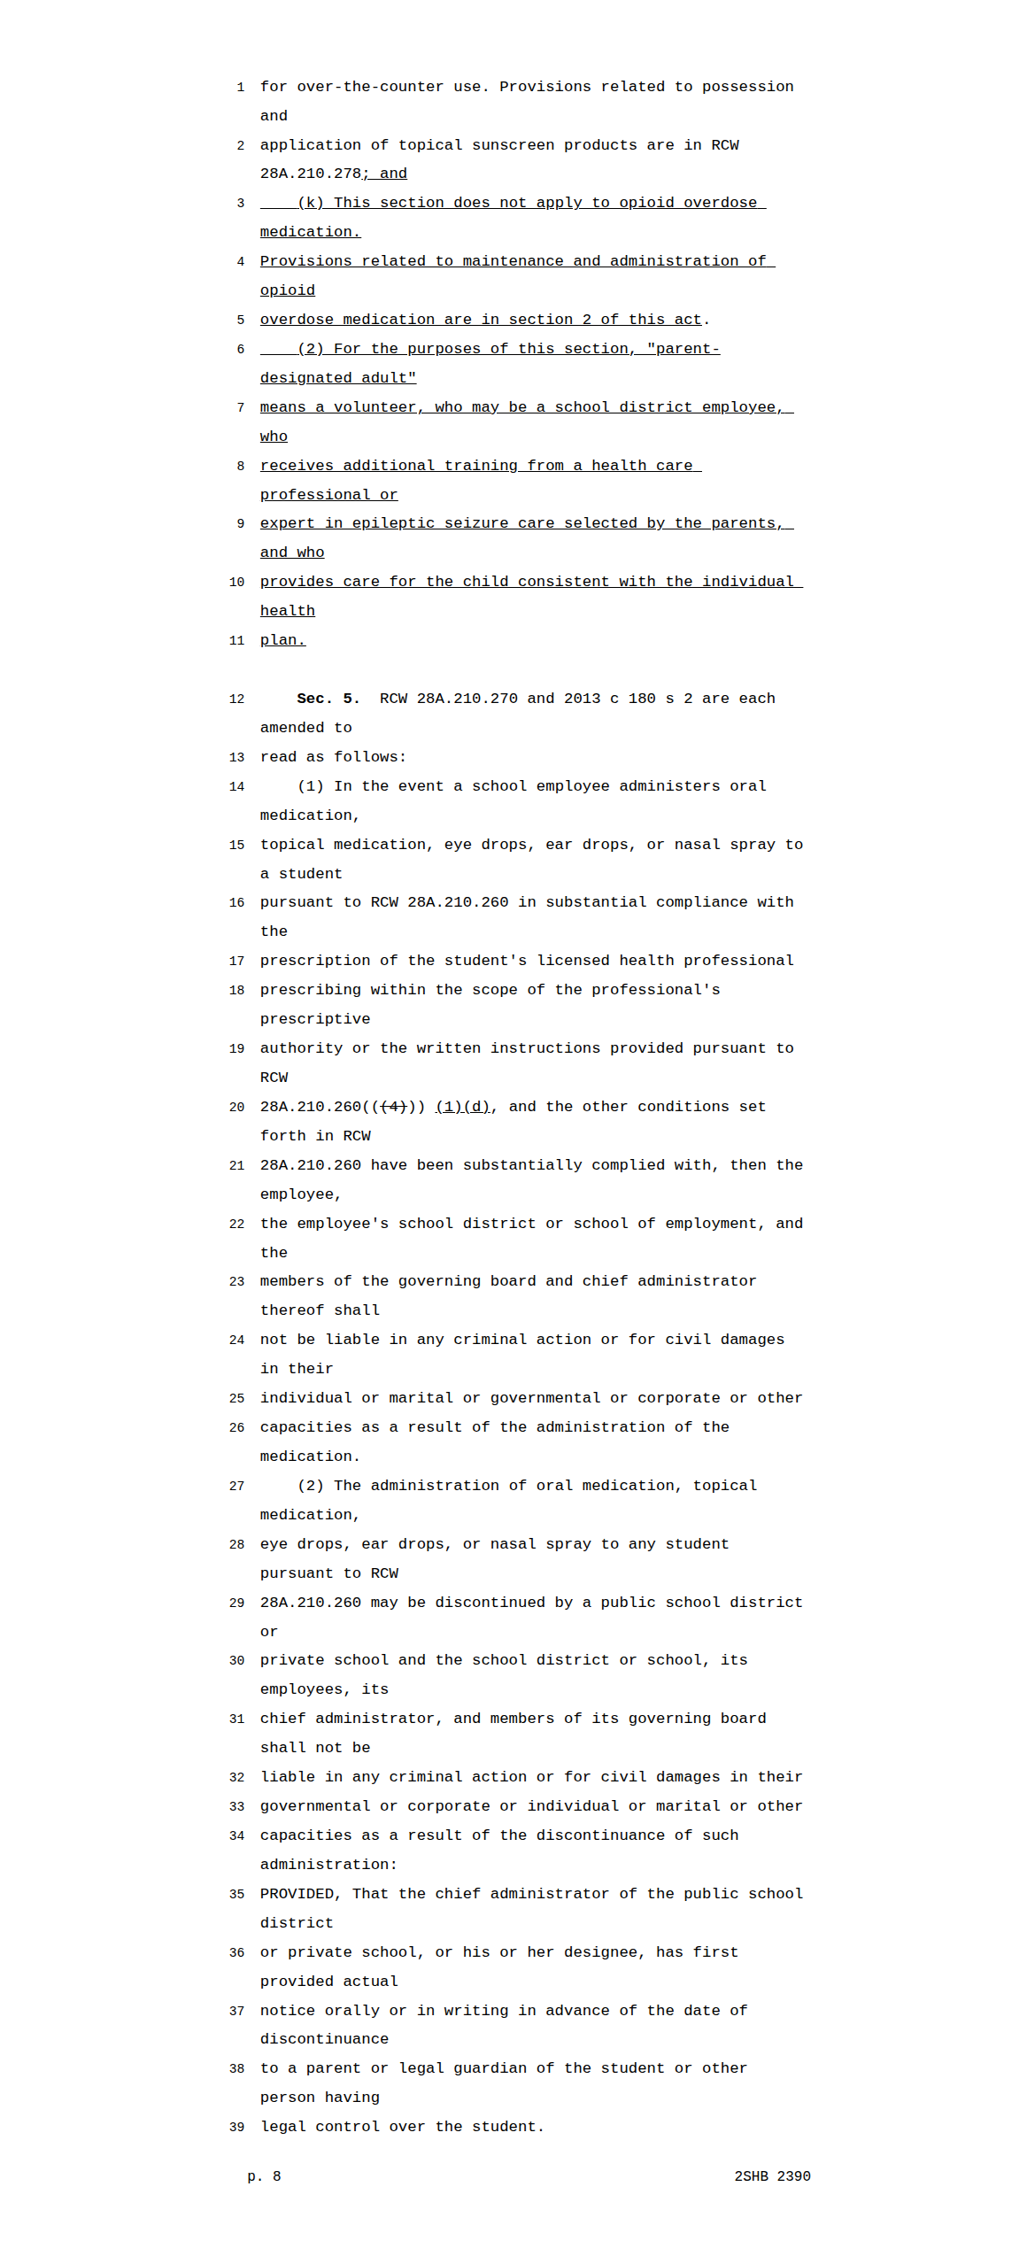1 for over-the-counter use. Provisions related to possession and
2 application of topical sunscreen products are in RCW 28A.210.278; and
3 (k) This section does not apply to opioid overdose medication.
4 Provisions related to maintenance and administration of opioid
5 overdose medication are in section 2 of this act.
6 (2) For the purposes of this section, "parent-designated adult"
7 means a volunteer, who may be a school district employee, who
8 receives additional training from a health care professional or
9 expert in epileptic seizure care selected by the parents, and who
10 provides care for the child consistent with the individual health
11 plan.
12 Sec. 5. RCW 28A.210.270 and 2013 c 180 s 2 are each amended to
13 read as follows:
14 (1) In the event a school employee administers oral medication,
15 topical medication, eye drops, ear drops, or nasal spray to a student
16 pursuant to RCW 28A.210.260 in substantial compliance with the
17 prescription of the student's licensed health professional
18 prescribing within the scope of the professional's prescriptive
19 authority or the written instructions provided pursuant to RCW
2028A.210.260(((4))) (1)(d), and the other conditions set forth in RCW
2128A.210.260 have been substantially complied with, then the employee,
22 the employee's school district or school of employment, and the
23 members of the governing board and chief administrator thereof shall
24 not be liable in any criminal action or for civil damages in their
25 individual or marital or governmental or corporate or other
26 capacities as a result of the administration of the medication.
27 (2) The administration of oral medication, topical medication,
28 eye drops, ear drops, or nasal spray to any student pursuant to RCW
2928A.210.260 may be discontinued by a public school district or
30 private school and the school district or school, its employees, its
31 chief administrator, and members of its governing board shall not be
32 liable in any criminal action or for civil damages in their
33 governmental or corporate or individual or marital or other
34 capacities as a result of the discontinuance of such administration:
35 PROVIDED, That the chief administrator of the public school district
36 or private school, or his or her designee, has first provided actual
37 notice orally or in writing in advance of the date of discontinuance
38 to a parent or legal guardian of the student or other person having
39 legal control over the student.
p. 8 2SHB 2390